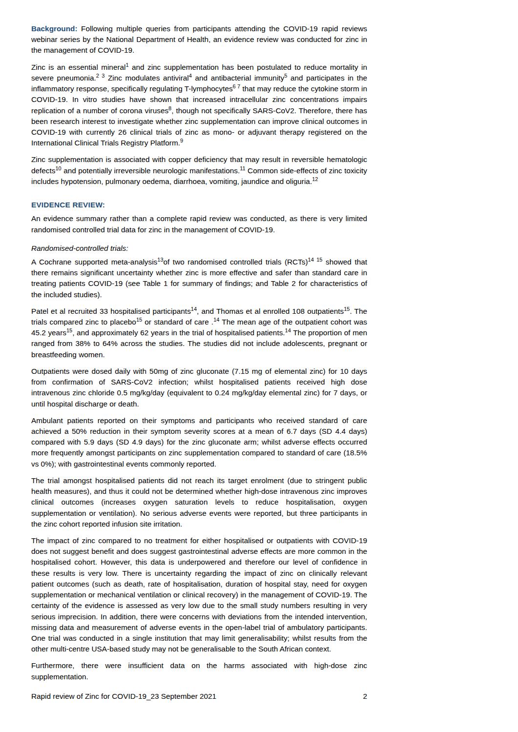Background: Following multiple queries from participants attending the COVID-19 rapid reviews webinar series by the National Department of Health, an evidence review was conducted for zinc in the management of COVID-19.
Zinc is an essential mineral1 and zinc supplementation has been postulated to reduce mortality in severe pneumonia.2 3 Zinc modulates antiviral4 and antibacterial immunity5 and participates in the inflammatory response, specifically regulating T-lymphocytes6 7 that may reduce the cytokine storm in COVID-19. In vitro studies have shown that increased intracellular zinc concentrations impairs replication of a number of corona viruses8, though not specifically SARS-CoV2. Therefore, there has been research interest to investigate whether zinc supplementation can improve clinical outcomes in COVID-19 with currently 26 clinical trials of zinc as mono- or adjuvant therapy registered on the International Clinical Trials Registry Platform.9
Zinc supplementation is associated with copper deficiency that may result in reversible hematologic defects10 and potentially irreversible neurologic manifestations.11 Common side-effects of zinc toxicity includes hypotension, pulmonary oedema, diarrhoea, vomiting, jaundice and oliguria.12
EVIDENCE REVIEW:
An evidence summary rather than a complete rapid review was conducted, as there is very limited randomised controlled trial data for zinc in the management of COVID-19.
Randomised-controlled trials:
A Cochrane supported meta-analysis13of two randomised controlled trials (RCTs)14 15 showed that there remains significant uncertainty whether zinc is more effective and safer than standard care in treating patients COVID-19 (see Table 1 for summary of findings; and Table 2 for characteristics of the included studies).
Patel et al recruited 33 hospitalised participants14, and Thomas et al enrolled 108 outpatients15. The trials compared zinc to placebo15 or standard of care .14 The mean age of the outpatient cohort was 45.2 years15, and approximately 62 years in the trial of hospitalised patients.14 The proportion of men ranged from 38% to 64% across the studies. The studies did not include adolescents, pregnant or breastfeeding women.
Outpatients were dosed daily with 50mg of zinc gluconate (7.15 mg of elemental zinc) for 10 days from confirmation of SARS-CoV2 infection; whilst hospitalised patients received high dose intravenous zinc chloride 0.5 mg/kg/day (equivalent to 0.24 mg/kg/day elemental zinc) for 7 days, or until hospital discharge or death.
Ambulant patients reported on their symptoms and participants who received standard of care achieved a 50% reduction in their symptom severity scores at a mean of 6.7 days (SD 4.4 days) compared with 5.9 days (SD 4.9 days) for the zinc gluconate arm; whilst adverse effects occurred more frequently amongst participants on zinc supplementation compared to standard of care (18.5% vs 0%); with gastrointestinal events commonly reported.
The trial amongst hospitalised patients did not reach its target enrolment (due to stringent public health measures), and thus it could not be determined whether high-dose intravenous zinc improves clinical outcomes (increases oxygen saturation levels to reduce hospitalisation, oxygen supplementation or ventilation). No serious adverse events were reported, but three participants in the zinc cohort reported infusion site irritation.
The impact of zinc compared to no treatment for either hospitalised or outpatients with COVID-19 does not suggest benefit and does suggest gastrointestinal adverse effects are more common in the hospitalised cohort. However, this data is underpowered and therefore our level of confidence in these results is very low. There is uncertainty regarding the impact of zinc on clinically relevant patient outcomes (such as death, rate of hospitalisation, duration of hospital stay, need for oxygen supplementation or mechanical ventilation or clinical recovery) in the management of COVID-19. The certainty of the evidence is assessed as very low due to the small study numbers resulting in very serious imprecision. In addition, there were concerns with deviations from the intended intervention, missing data and measurement of adverse events in the open-label trial of ambulatory participants. One trial was conducted in a single institution that may limit generalisability; whilst results from the other multi-centre USA-based study may not be generalisable to the South African context.
Furthermore, there were insufficient data on the harms associated with high-dose zinc supplementation.
Rapid review of Zinc for COVID-19_23 September 2021 2